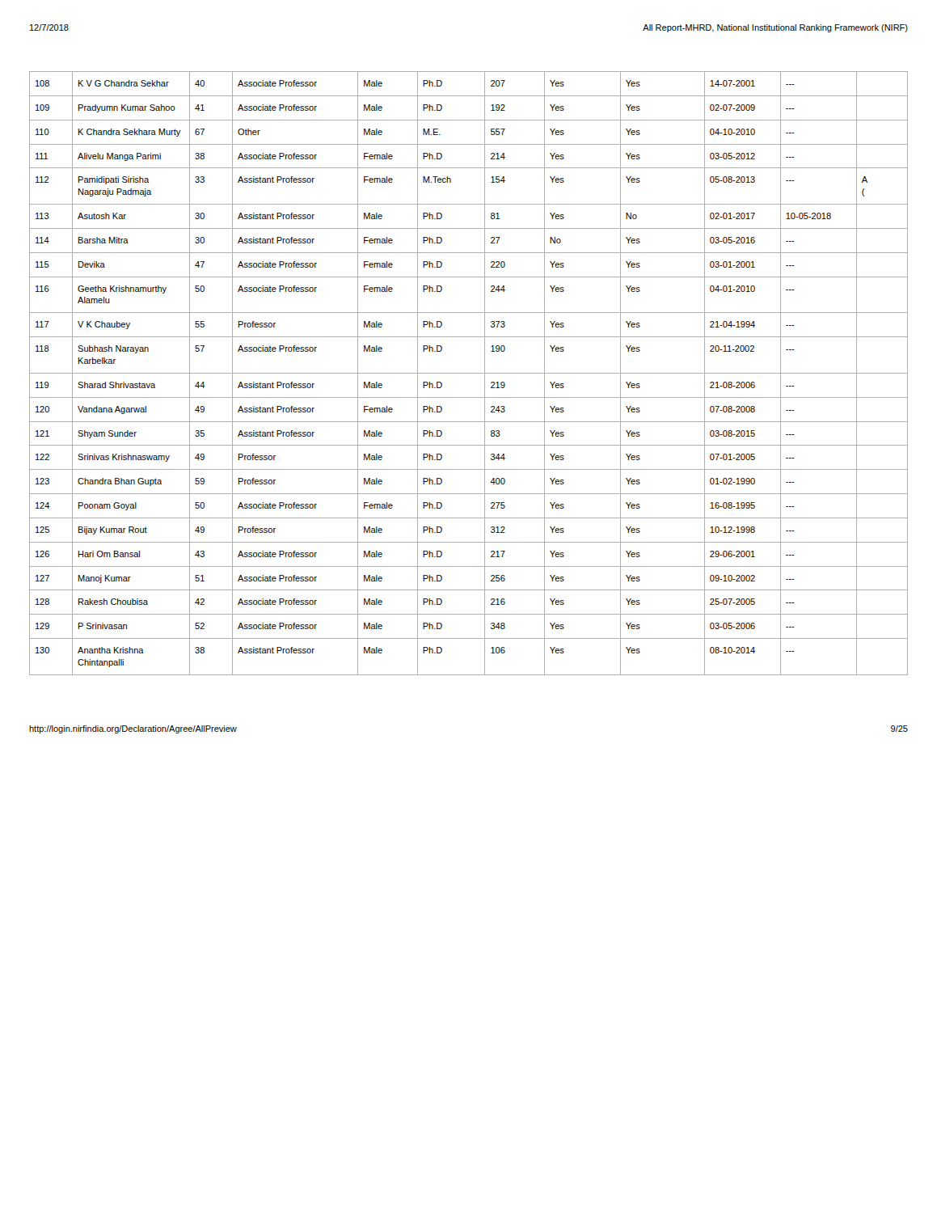12/7/2018 All Report-MHRD, National Institutional Ranking Framework (NIRF)
| 108 | K V G Chandra Sekhar | 40 | Associate Professor | Male | Ph.D | 207 | Yes | Yes | 14-07-2001 | --- | |
| 109 | Pradyumn Kumar Sahoo | 41 | Associate Professor | Male | Ph.D | 192 | Yes | Yes | 02-07-2009 | --- | |
| 110 | K Chandra Sekhara Murty | 67 | Other | Male | M.E. | 557 | Yes | Yes | 04-10-2010 | --- | |
| 111 | Alivelu Manga Parimi | 38 | Associate Professor | Female | Ph.D | 214 | Yes | Yes | 03-05-2012 | --- | |
| 112 | Pamidipati Sirisha Nagaraju Padmaja | 33 | Assistant Professor | Female | M.Tech | 154 | Yes | Yes | 05-08-2013 | --- | A ( |
| 113 | Asutosh Kar | 30 | Assistant Professor | Male | Ph.D | 81 | Yes | No | 02-01-2017 | 10-05-2018 | |
| 114 | Barsha Mitra | 30 | Assistant Professor | Female | Ph.D | 27 | No | Yes | 03-05-2016 | --- | |
| 115 | Devika | 47 | Associate Professor | Female | Ph.D | 220 | Yes | Yes | 03-01-2001 | --- | |
| 116 | Geetha Krishnamurthy Alamelu | 50 | Associate Professor | Female | Ph.D | 244 | Yes | Yes | 04-01-2010 | --- | |
| 117 | V K Chaubey | 55 | Professor | Male | Ph.D | 373 | Yes | Yes | 21-04-1994 | --- | |
| 118 | Subhash Narayan Karbelkar | 57 | Associate Professor | Male | Ph.D | 190 | Yes | Yes | 20-11-2002 | --- | |
| 119 | Sharad Shrivastava | 44 | Assistant Professor | Male | Ph.D | 219 | Yes | Yes | 21-08-2006 | --- | |
| 120 | Vandana Agarwal | 49 | Assistant Professor | Female | Ph.D | 243 | Yes | Yes | 07-08-2008 | --- | |
| 121 | Shyam Sunder | 35 | Assistant Professor | Male | Ph.D | 83 | Yes | Yes | 03-08-2015 | --- | |
| 122 | Srinivas Krishnaswamy | 49 | Professor | Male | Ph.D | 344 | Yes | Yes | 07-01-2005 | --- | |
| 123 | Chandra Bhan Gupta | 59 | Professor | Male | Ph.D | 400 | Yes | Yes | 01-02-1990 | --- | |
| 124 | Poonam Goyal | 50 | Associate Professor | Female | Ph.D | 275 | Yes | Yes | 16-08-1995 | --- | |
| 125 | Bijay Kumar Rout | 49 | Professor | Male | Ph.D | 312 | Yes | Yes | 10-12-1998 | --- | |
| 126 | Hari Om Bansal | 43 | Associate Professor | Male | Ph.D | 217 | Yes | Yes | 29-06-2001 | --- | |
| 127 | Manoj Kumar | 51 | Associate Professor | Male | Ph.D | 256 | Yes | Yes | 09-10-2002 | --- | |
| 128 | Rakesh Choubisa | 42 | Associate Professor | Male | Ph.D | 216 | Yes | Yes | 25-07-2005 | --- | |
| 129 | P Srinivasan | 52 | Associate Professor | Male | Ph.D | 348 | Yes | Yes | 03-05-2006 | --- | |
| 130 | Anantha Krishna Chintanpalli | 38 | Assistant Professor | Male | Ph.D | 106 | Yes | Yes | 08-10-2014 | --- | |
http://login.nirfindia.org/Declaration/Agree/AllPreview 9/25